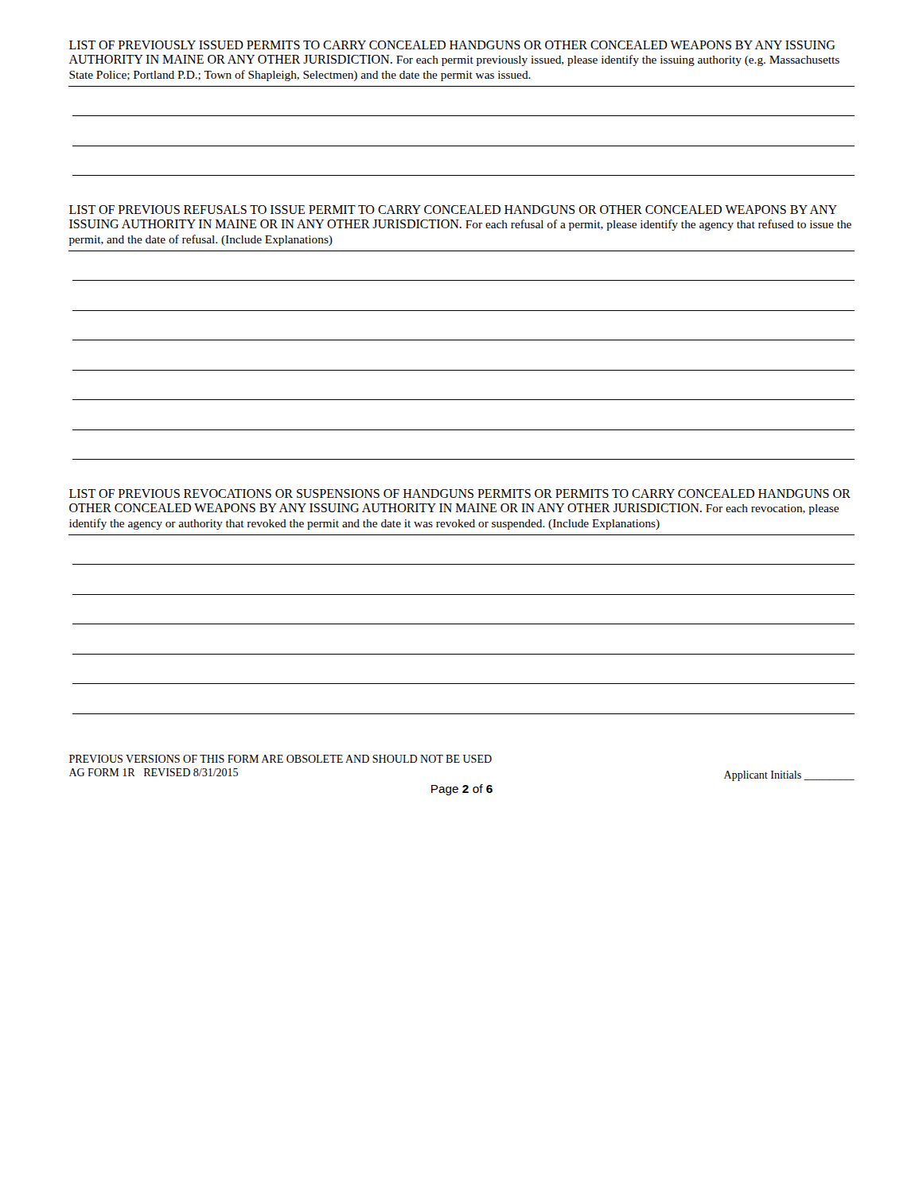List of previously issued permits to carry concealed handguns or other concealed weapons by any issuing authority in Maine or any other jurisdiction. For each permit previously issued, please identify the issuing authority (e.g. Massachusetts State Police; Portland P.D.; Town of Shapleigh, Selectmen) and the date the permit was issued.
List of previous refusals to issue permit to carry concealed handguns or other concealed weapons by any issuing authority in Maine or in any other jurisdiction. For each refusal of a permit, please identify the agency that refused to issue the permit, and the date of refusal. (Include Explanations)
List of previous revocations or suspensions of handguns permits or permits to carry concealed handguns or other concealed weapons by any issuing authority in Maine or in any other jurisdiction. For each revocation, please identify the agency or authority that revoked the permit and the date it was revoked or suspended. (Include Explanations)
PREVIOUS VERSIONS OF THIS FORM ARE OBSOLETE AND SHOULD NOT BE USED
AG FORM 1R REVISED 8/31/2015
Applicant Initials _________
Page 2 of 6